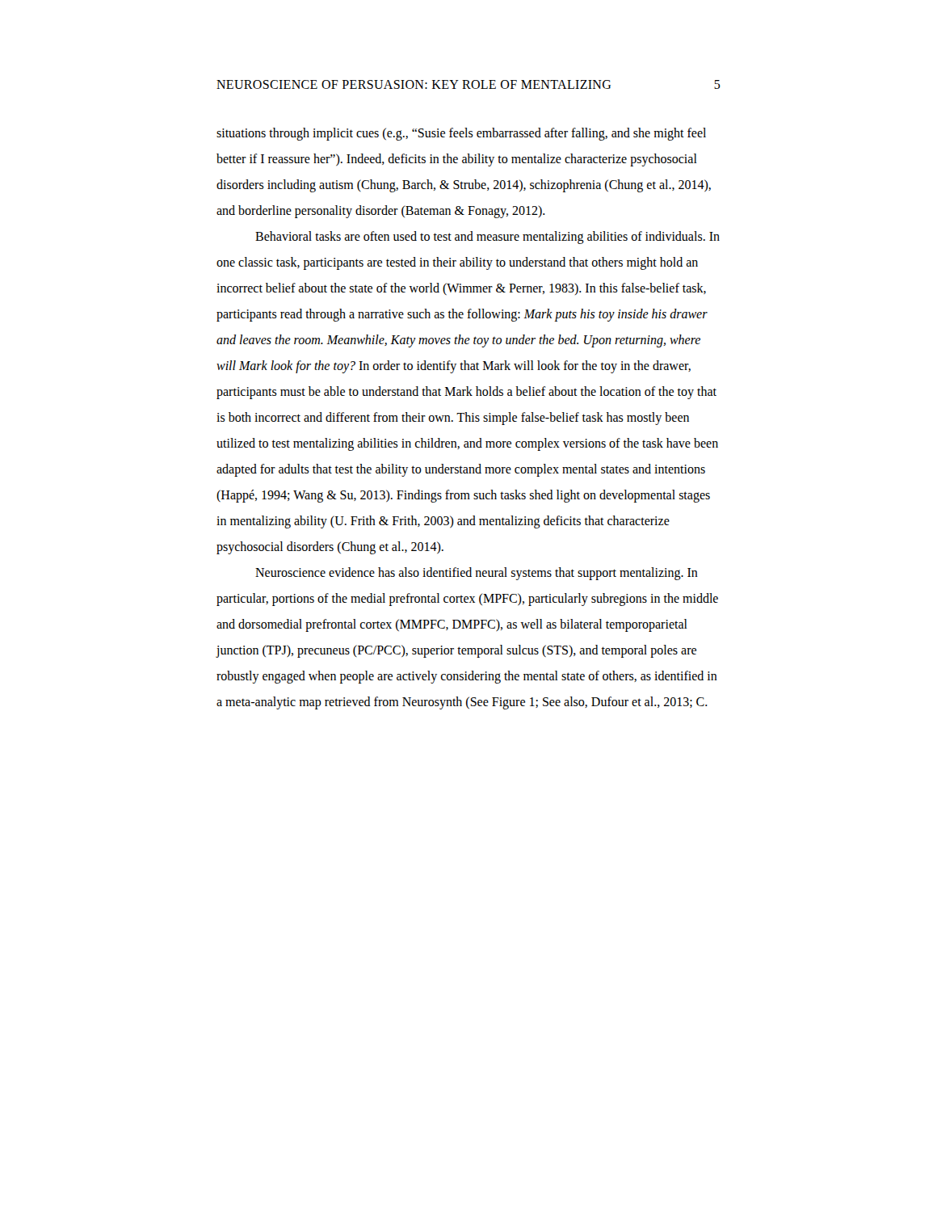Neuroscience of Persuasion: Key Role of Mentalizing 5
situations through implicit cues (e.g., “Susie feels embarrassed after falling, and she might feel better if I reassure her”). Indeed, deficits in the ability to mentalize characterize psychosocial disorders including autism (Chung, Barch, & Strube, 2014), schizophrenia (Chung et al., 2014), and borderline personality disorder (Bateman & Fonagy, 2012).
Behavioral tasks are often used to test and measure mentalizing abilities of individuals. In one classic task, participants are tested in their ability to understand that others might hold an incorrect belief about the state of the world (Wimmer & Perner, 1983). In this false-belief task, participants read through a narrative such as the following: Mark puts his toy inside his drawer and leaves the room. Meanwhile, Katy moves the toy to under the bed. Upon returning, where will Mark look for the toy? In order to identify that Mark will look for the toy in the drawer, participants must be able to understand that Mark holds a belief about the location of the toy that is both incorrect and different from their own. This simple false-belief task has mostly been utilized to test mentalizing abilities in children, and more complex versions of the task have been adapted for adults that test the ability to understand more complex mental states and intentions (Happé, 1994; Wang & Su, 2013). Findings from such tasks shed light on developmental stages in mentalizing ability (U. Frith & Frith, 2003) and mentalizing deficits that characterize psychosocial disorders (Chung et al., 2014).
Neuroscience evidence has also identified neural systems that support mentalizing. In particular, portions of the medial prefrontal cortex (MPFC), particularly subregions in the middle and dorsomedial prefrontal cortex (MMPFC, DMPFC), as well as bilateral temporoparietal junction (TPJ), precuneus (PC/PCC), superior temporal sulcus (STS), and temporal poles are robustly engaged when people are actively considering the mental state of others, as identified in a meta-analytic map retrieved from Neurosynth (See Figure 1; See also, Dufour et al., 2013; C.